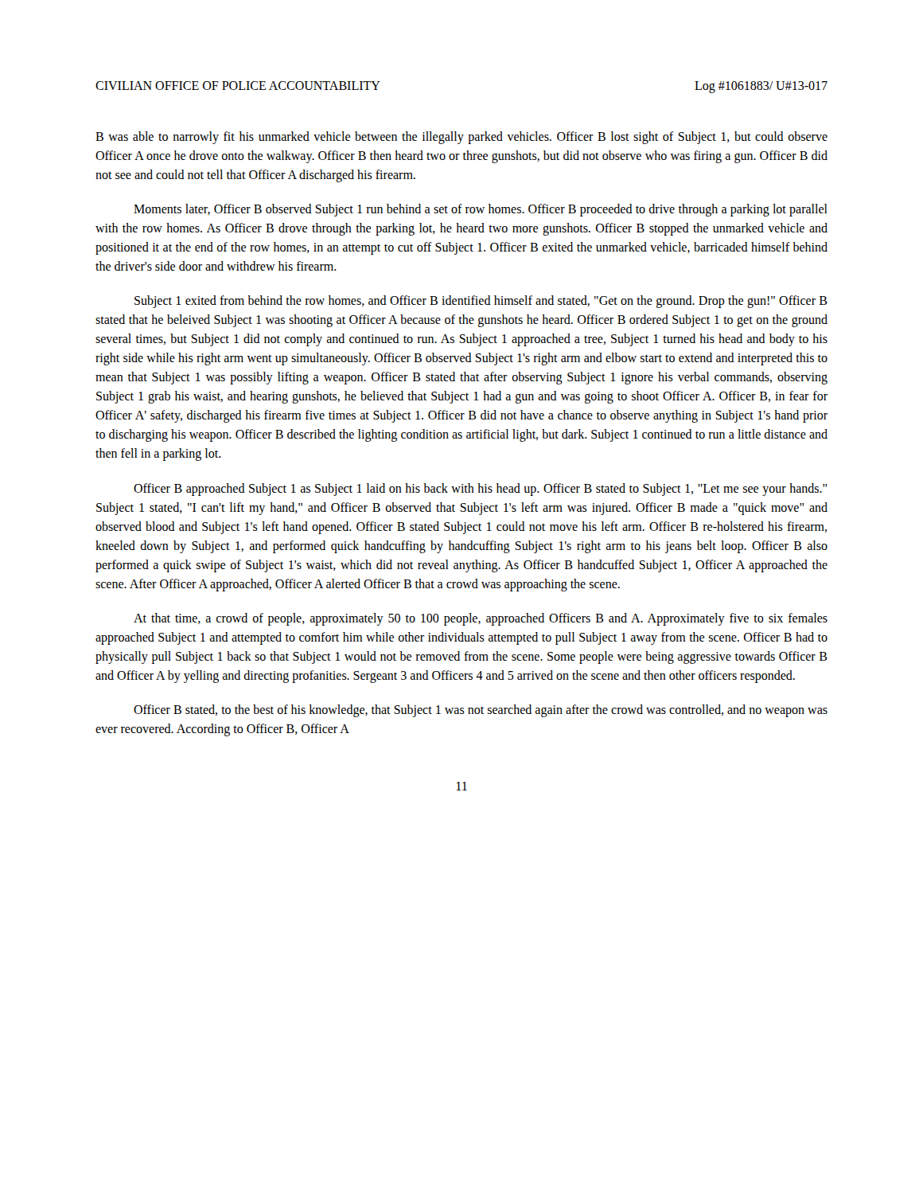CIVILIAN OFFICE OF POLICE ACCOUNTABILITY
Log #1061883/ U#13-017
B was able to narrowly fit his unmarked vehicle between the illegally parked vehicles. Officer B lost sight of Subject 1, but could observe Officer A once he drove onto the walkway. Officer B then heard two or three gunshots, but did not observe who was firing a gun. Officer B did not see and could not tell that Officer A discharged his firearm.
Moments later, Officer B observed Subject 1 run behind a set of row homes. Officer B proceeded to drive through a parking lot parallel with the row homes. As Officer B drove through the parking lot, he heard two more gunshots. Officer B stopped the unmarked vehicle and positioned it at the end of the row homes, in an attempt to cut off Subject 1. Officer B exited the unmarked vehicle, barricaded himself behind the driver's side door and withdrew his firearm.
Subject 1 exited from behind the row homes, and Officer B identified himself and stated, "Get on the ground. Drop the gun!" Officer B stated that he beleived Subject 1 was shooting at Officer A because of the gunshots he heard. Officer B ordered Subject 1 to get on the ground several times, but Subject 1 did not comply and continued to run. As Subject 1 approached a tree, Subject 1 turned his head and body to his right side while his right arm went up simultaneously. Officer B observed Subject 1's right arm and elbow start to extend and interpreted this to mean that Subject 1 was possibly lifting a weapon. Officer B stated that after observing Subject 1 ignore his verbal commands, observing Subject 1 grab his waist, and hearing gunshots, he believed that Subject 1 had a gun and was going to shoot Officer A. Officer B, in fear for Officer A' safety, discharged his firearm five times at Subject 1. Officer B did not have a chance to observe anything in Subject 1's hand prior to discharging his weapon. Officer B described the lighting condition as artificial light, but dark. Subject 1 continued to run a little distance and then fell in a parking lot.
Officer B approached Subject 1 as Subject 1 laid on his back with his head up. Officer B stated to Subject 1, "Let me see your hands." Subject 1 stated, "I can't lift my hand," and Officer B observed that Subject 1's left arm was injured. Officer B made a "quick move" and observed blood and Subject 1's left hand opened. Officer B stated Subject 1 could not move his left arm. Officer B re-holstered his firearm, kneeled down by Subject 1, and performed quick handcuffing by handcuffing Subject 1's right arm to his jeans belt loop. Officer B also performed a quick swipe of Subject 1's waist, which did not reveal anything. As Officer B handcuffed Subject 1, Officer A approached the scene. After Officer A approached, Officer A alerted Officer B that a crowd was approaching the scene.
At that time, a crowd of people, approximately 50 to 100 people, approached Officers B and A. Approximately five to six females approached Subject 1 and attempted to comfort him while other individuals attempted to pull Subject 1 away from the scene. Officer B had to physically pull Subject 1 back so that Subject 1 would not be removed from the scene. Some people were being aggressive towards Officer B and Officer A by yelling and directing profanities. Sergeant 3 and Officers 4 and 5 arrived on the scene and then other officers responded.
Officer B stated, to the best of his knowledge, that Subject 1 was not searched again after the crowd was controlled, and no weapon was ever recovered. According to Officer B, Officer A
11